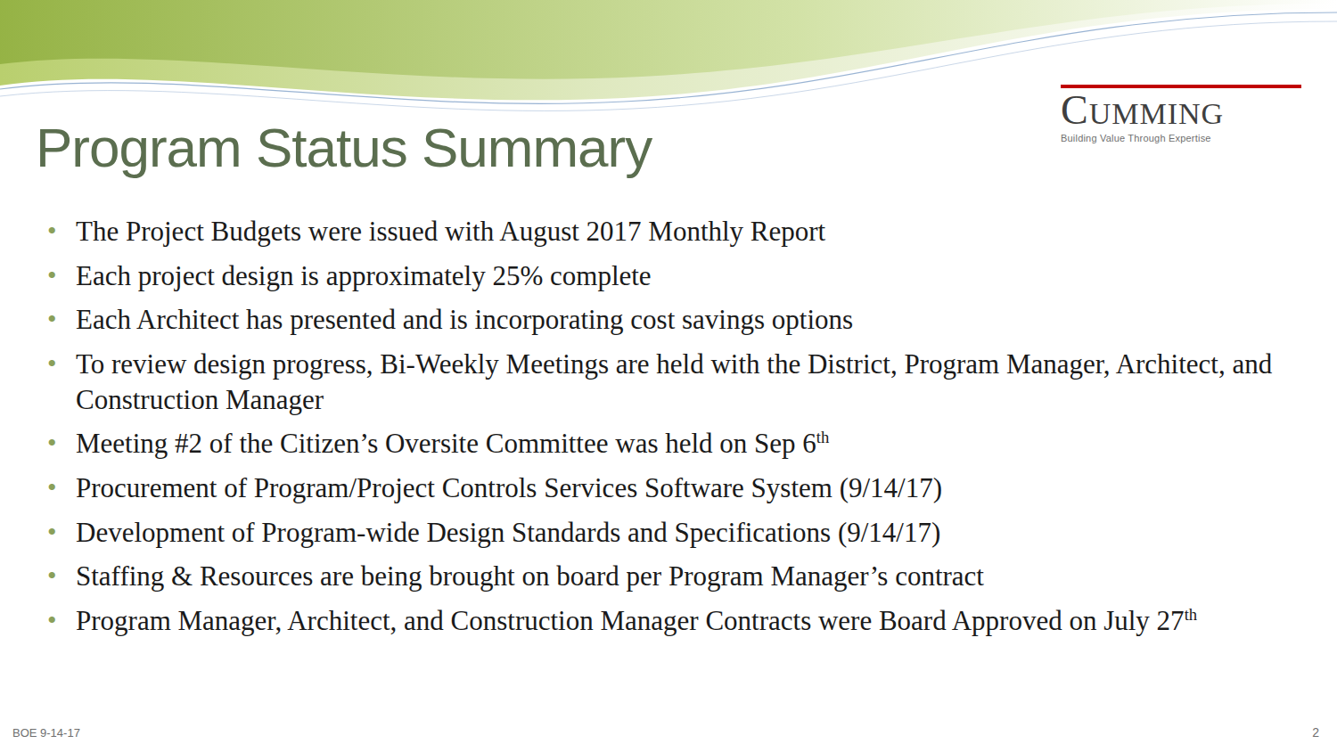CUMMING
Building Value Through Expertise
Program Status Summary
The Project Budgets were issued with August 2017 Monthly Report
Each project design is approximately 25% complete
Each Architect has presented and is incorporating cost savings options
To review design progress, Bi-Weekly Meetings are held with the District, Program Manager, Architect, and Construction Manager
Meeting #2 of the Citizen’s Oversite Committee was held on Sep 6th
Procurement of Program/Project Controls Services Software System (9/14/17)
Development of Program-wide Design Standards and Specifications (9/14/17)
Staffing & Resources are being brought on board per Program Manager’s contract
Program Manager, Architect, and Construction Manager Contracts were Board Approved on July 27th
BOE 9-14-17
2